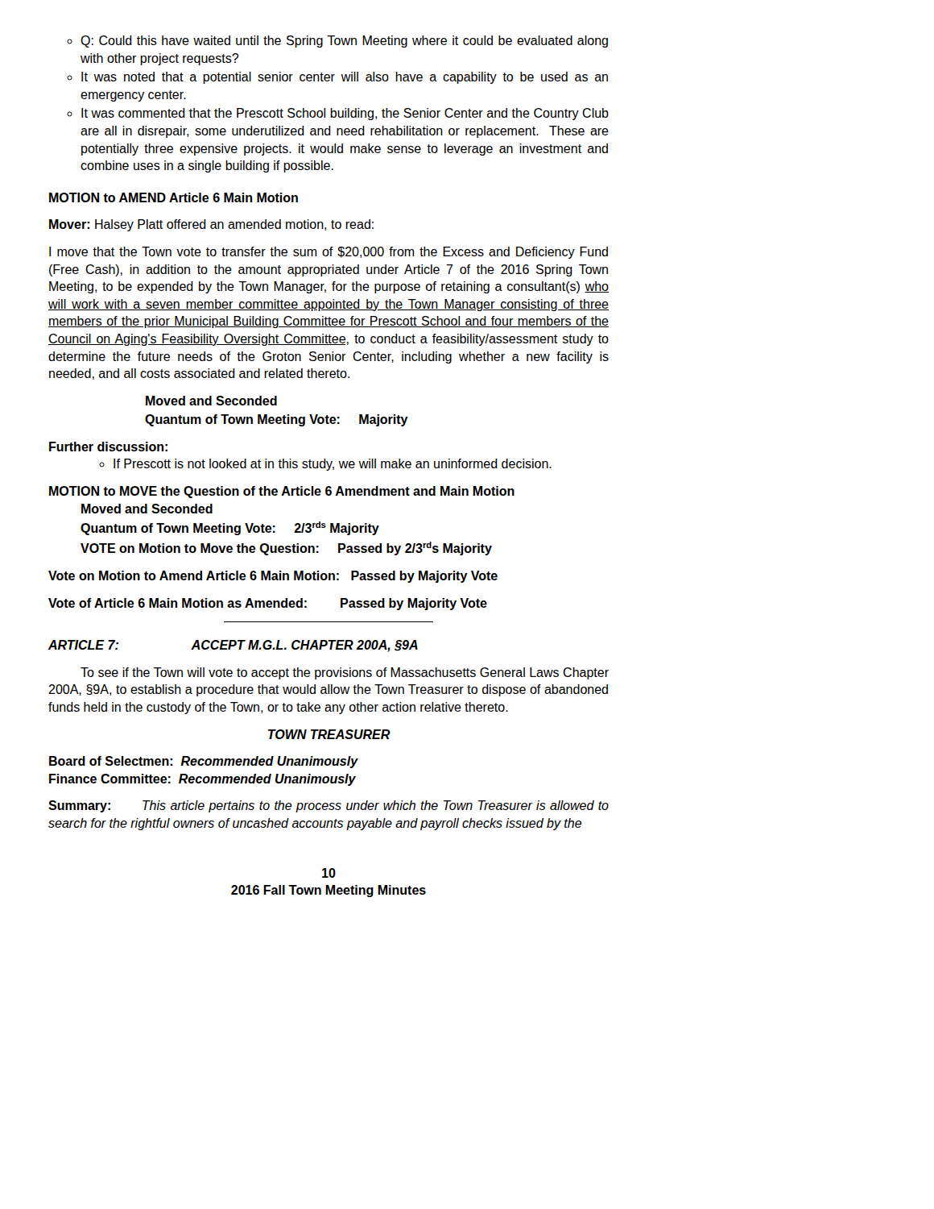Q: Could this have waited until the Spring Town Meeting where it could be evaluated along with other project requests?
It was noted that a potential senior center will also have a capability to be used as an emergency center.
It was commented that the Prescott School building, the Senior Center and the Country Club are all in disrepair, some underutilized and need rehabilitation or replacement. These are potentially three expensive projects. it would make sense to leverage an investment and combine uses in a single building if possible.
MOTION to AMEND Article 6 Main Motion
Mover: Halsey Platt offered an amended motion, to read:
I move that the Town vote to transfer the sum of $20,000 from the Excess and Deficiency Fund (Free Cash), in addition to the amount appropriated under Article 7 of the 2016 Spring Town Meeting, to be expended by the Town Manager, for the purpose of retaining a consultant(s) who will work with a seven member committee appointed by the Town Manager consisting of three members of the prior Municipal Building Committee for Prescott School and four members of the Council on Aging's Feasibility Oversight Committee, to conduct a feasibility/assessment study to determine the future needs of the Groton Senior Center, including whether a new facility is needed, and all costs associated and related thereto.
Moved and Seconded
Quantum of Town Meeting Vote: Majority
Further discussion:
If Prescott is not looked at in this study, we will make an uninformed decision.
MOTION to MOVE the Question of the Article 6 Amendment and Main Motion
Moved and Seconded
Quantum of Town Meeting Vote: 2/3rds Majority
VOTE on Motion to Move the Question: Passed by 2/3rds Majority
Vote on Motion to Amend Article 6 Main Motion: Passed by Majority Vote
Vote of Article 6 Main Motion as Amended: Passed by Majority Vote
ARTICLE 7: ACCEPT M.G.L. CHAPTER 200A, §9A
To see if the Town will vote to accept the provisions of Massachusetts General Laws Chapter 200A, §9A, to establish a procedure that would allow the Town Treasurer to dispose of abandoned funds held in the custody of the Town, or to take any other action relative thereto.
TOWN TREASURER
Board of Selectmen: Recommended Unanimously
Finance Committee: Recommended Unanimously
Summary: This article pertains to the process under which the Town Treasurer is allowed to search for the rightful owners of uncashed accounts payable and payroll checks issued by the
10
2016 Fall Town Meeting Minutes